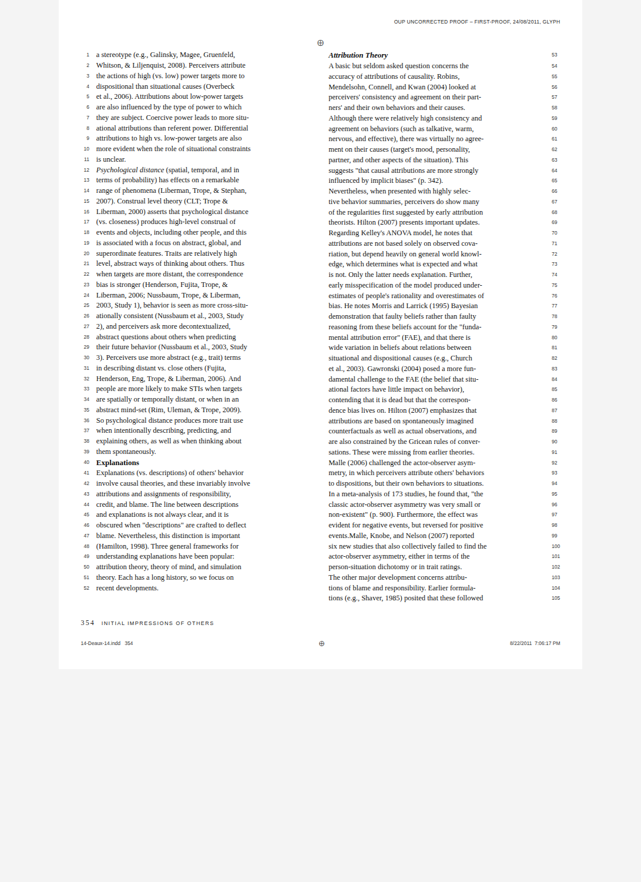OUP UNCORRECTED PROOF – FIRST-PROOF, 24/08/2011, GLYPH
⨁
a stereotype (e.g., Galinsky, Magee, Gruenfeld,
Whitson, & Liljenquist, 2008). Perceivers attribute
the actions of high (vs. low) power targets more to
dispositional than situational causes (Overbeck
et al., 2006). Attributions about low-power targets
are also influenced by the type of power to which
they are subject. Coercive power leads to more situ-
ational attributions than referent power. Differential
attributions to high vs. low-power targets are also
more evident when the role of situational constraints
is unclear.
Psychological distance (spatial, temporal, and in
terms of probability) has effects on a remarkable
range of phenomena (Liberman, Trope, & Stephan,
2007). Construal level theory (CLT; Trope &
Liberman, 2000) asserts that psychological distance
(vs. closeness) produces high-level construal of
events and objects, including other people, and this
is associated with a focus on abstract, global, and
superordinate features. Traits are relatively high
level, abstract ways of thinking about others. Thus
when targets are more distant, the correspondence
bias is stronger (Henderson, Fujita, Trope, &
Liberman, 2006; Nussbaum, Trope, & Liberman,
2003, Study 1), behavior is seen as more cross-situ-
ationally consistent (Nussbaum et al., 2003, Study
2), and perceivers ask more decontextualized,
abstract questions about others when predicting
their future behavior (Nussbaum et al., 2003, Study
3). Perceivers use more abstract (e.g., trait) terms
in describing distant vs. close others (Fujita,
Henderson, Eng, Trope, & Liberman, 2006). And
people are more likely to make STIs when targets
are spatially or temporally distant, or when in an
abstract mind-set (Rim, Uleman, & Trope, 2009).
So psychological distance produces more trait use
when intentionally describing, predicting, and
explaining others, as well as when thinking about
them spontaneously.
Explanations
Explanations (vs. descriptions) of others' behavior
involve causal theories, and these invariably involve
attributions and assignments of responsibility,
credit, and blame. The line between descriptions
and explanations is not always clear, and it is
obscured when "descriptions" are crafted to deflect
blame. Nevertheless, this distinction is important
(Hamilton, 1998). Three general frameworks for
understanding explanations have been popular:
attribution theory, theory of mind, and simulation
theory. Each has a long history, so we focus on
recent developments.
Attribution Theory
A basic but seldom asked question concerns the
accuracy of attributions of causality. Robins,
Mendelsohn, Connell, and Kwan (2004) looked at
perceivers' consistency and agreement on their part-
ners' and their own behaviors and their causes.
Although there were relatively high consistency and
agreement on behaviors (such as talkative, warm,
nervous, and effective), there was virtually no agree-
ment on their causes (target's mood, personality,
partner, and other aspects of the situation). This
suggests "that causal attributions are more strongly
influenced by implicit biases" (p. 342).
Nevertheless, when presented with highly selec-
tive behavior summaries, perceivers do show many
of the regularities first suggested by early attribution
theorists. Hilton (2007) presents important updates.
Regarding Kelley's ANOVA model, he notes that
attributions are not based solely on observed cova-
riation, but depend heavily on general world knowl-
edge, which determines what is expected and what
is not. Only the latter needs explanation. Further,
early misspecification of the model produced under-
estimates of people's rationality and overestimates of
bias. He notes Morris and Larrick (1995) Bayesian
demonstration that faulty beliefs rather than faulty
reasoning from these beliefs account for the "funda-
mental attribution error" (FAE), and that there is
wide variation in beliefs about relations between
situational and dispositional causes (e.g., Church
et al., 2003). Gawronski (2004) posed a more fun-
damental challenge to the FAE (the belief that situ-
ational factors have little impact on behavior),
contending that it is dead but that the correspon-
dence bias lives on. Hilton (2007) emphasizes that
attributions are based on spontaneously imagined
counterfactuals as well as actual observations, and
are also constrained by the Gricean rules of conver-
sations. These were missing from earlier theories.
Malle (2006) challenged the actor-observer asym-
metry, in which perceivers attribute others' behaviors
to dispositions, but their own behaviors to situations.
In a meta-analysis of 173 studies, he found that, "the
classic actor-observer asymmetry was very small or
non-existent" (p. 900). Furthermore, the effect was
evident for negative events, but reversed for positive
events.Malle, Knobe, and Nelson (2007) reported
six new studies that also collectively failed to find the
actor-observer asymmetry, either in terms of the
person-situation dichotomy or in trait ratings.
The other major development concerns attribu-
tions of blame and responsibility. Earlier formula-
tions (e.g., Shaver, 1985) posited that these followed
354 INITIAL IMPRESSIONS OF OTHERS
14-Deaux-14.indd 354
⨁
8/22/2011 7:06:17 PM